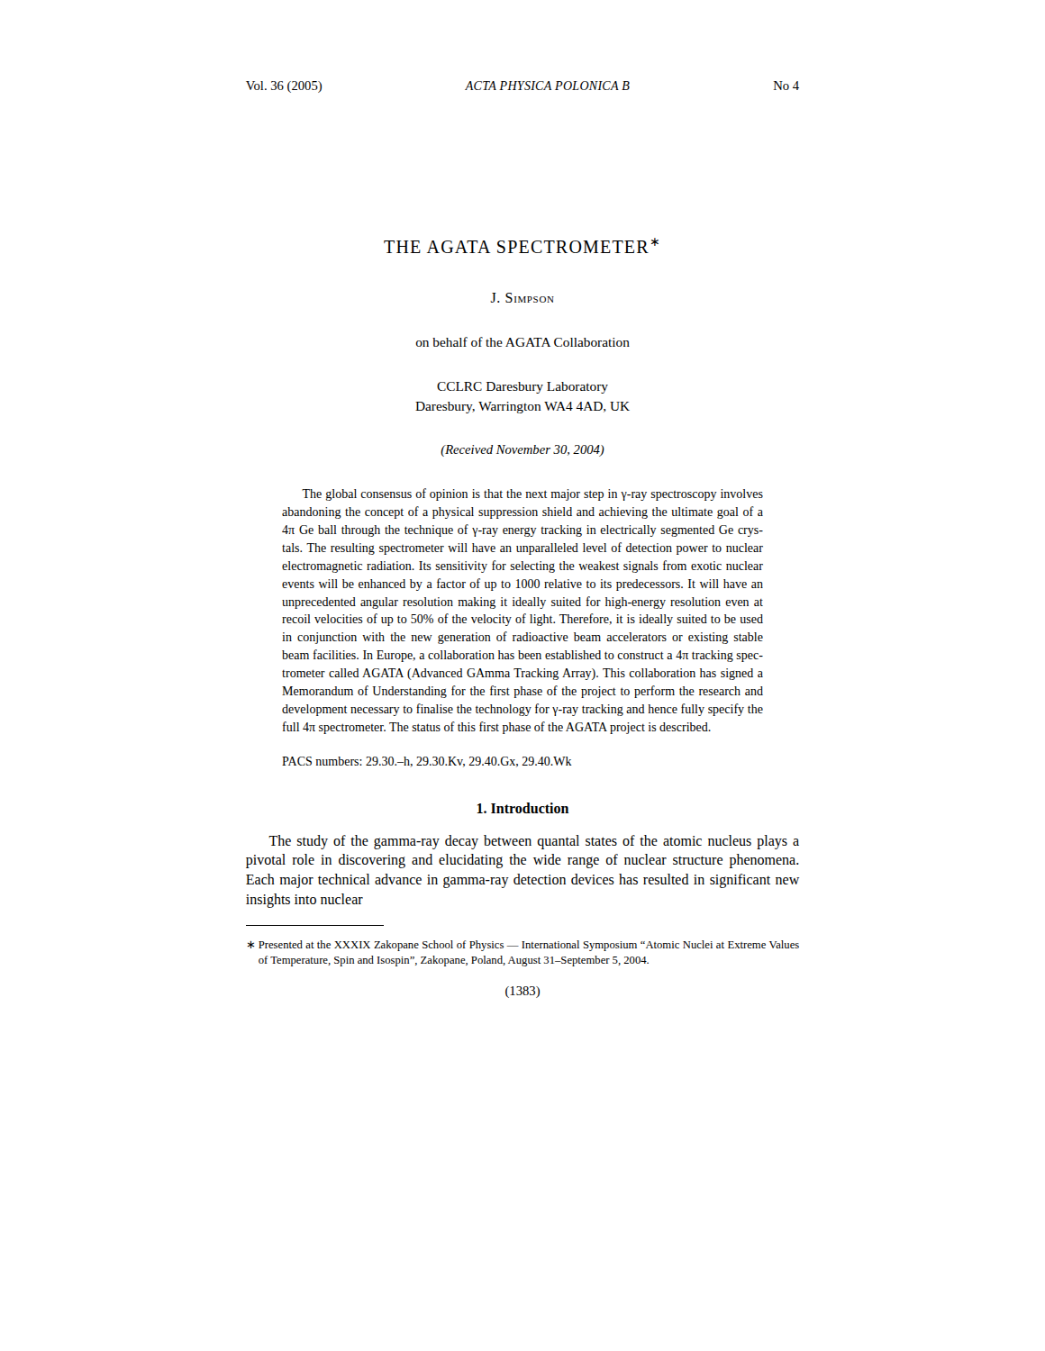Vol. 36 (2005) Acta Physica Polonica B No 4
The AGATA Spectrometer∗
J. Simpson
on behalf of the AGATA Collaboration
CCLRC Daresbury Laboratory
Daresbury, Warrington WA4 4AD, UK
(Received November 30, 2004)
The global consensus of opinion is that the next major step in γ-ray spectroscopy involves abandoning the concept of a physical suppression shield and achieving the ultimate goal of a 4π Ge ball through the technique of γ-ray energy tracking in electrically segmented Ge crystals. The resulting spectrometer will have an unparalleled level of detection power to nuclear electromagnetic radiation. Its sensitivity for selecting the weakest signals from exotic nuclear events will be enhanced by a factor of up to 1000 relative to its predecessors. It will have an unprecedented angular resolution making it ideally suited for high-energy resolution even at recoil velocities of up to 50% of the velocity of light. Therefore, it is ideally suited to be used in conjunction with the new generation of radioactive beam accelerators or existing stable beam facilities. In Europe, a collaboration has been established to construct a 4π tracking spectrometer called AGATA (Advanced GAmma Tracking Array). This collaboration has signed a Memorandum of Understanding for the first phase of the project to perform the research and development necessary to finalise the technology for γ-ray tracking and hence fully specify the full 4π spectrometer. The status of this first phase of the AGATA project is described.
PACS numbers: 29.30.–h, 29.30.Kv, 29.40.Gx, 29.40.Wk
1. Introduction
The study of the gamma-ray decay between quantal states of the atomic nucleus plays a pivotal role in discovering and elucidating the wide range of nuclear structure phenomena. Each major technical advance in gamma-ray detection devices has resulted in significant new insights into nuclear
∗Presented at the XXXIX Zakopane School of Physics — International Symposium “Atomic Nuclei at Extreme Values of Temperature, Spin and Isospin”, Zakopane, Poland, August 31–September 5, 2004.
(1383)